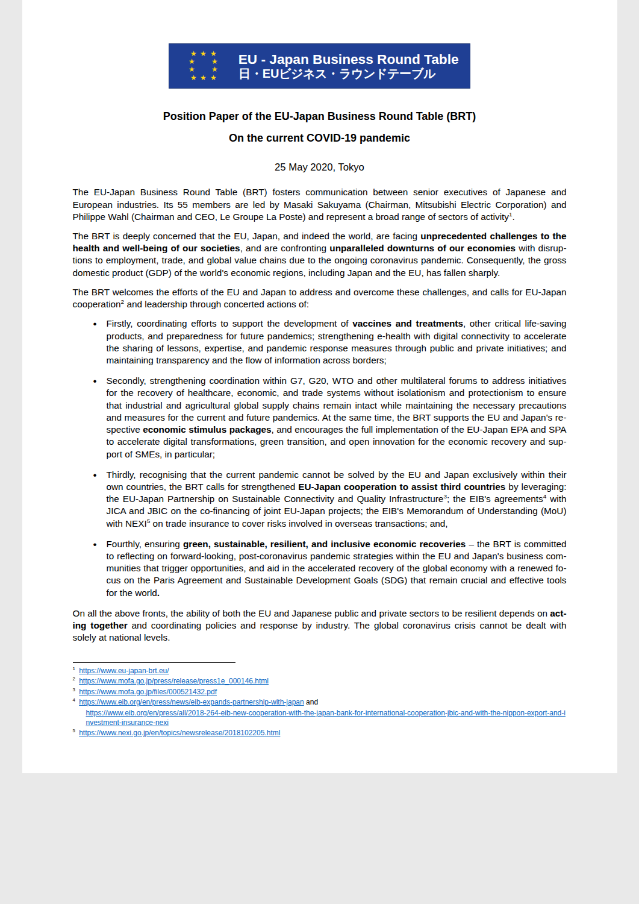★ ★ ★ ★ ★ ★ ★ ★ ★ ★ EU - Japan Business Round Table
日・EUビジネス・ラウンドテーブル
Position Paper of the EU-Japan Business Round Table (BRT) On the current COVID-19 pandemic
25 May 2020, Tokyo
The EU-Japan Business Round Table (BRT) fosters communication between senior executives of Japanese and European industries. Its 55 members are led by Masaki Sakuyama (Chairman, Mitsubishi Electric Corporation) and Philippe Wahl (Chairman and CEO, Le Groupe La Poste) and represent a broad range of sectors of activity1.
The BRT is deeply concerned that the EU, Japan, and indeed the world, are facing unprecedented challenges to the health and well-being of our societies, and are confronting unparalleled downturns of our economies with disruptions to employment, trade, and global value chains due to the ongoing coronavirus pandemic. Consequently, the gross domestic product (GDP) of the world's economic regions, including Japan and the EU, has fallen sharply.
The BRT welcomes the efforts of the EU and Japan to address and overcome these challenges, and calls for EU-Japan cooperation2 and leadership through concerted actions of:
Firstly, coordinating efforts to support the development of vaccines and treatments, other critical life-saving products, and preparedness for future pandemics; strengthening e-health with digital connectivity to accelerate the sharing of lessons, expertise, and pandemic response measures through public and private initiatives; and maintaining transparency and the flow of information across borders;
Secondly, strengthening coordination within G7, G20, WTO and other multilateral forums to address initiatives for the recovery of healthcare, economic, and trade systems without isolationism and protectionism to ensure that industrial and agricultural global supply chains remain intact while maintaining the necessary precautions and measures for the current and future pandemics. At the same time, the BRT supports the EU and Japan's respective economic stimulus packages, and encourages the full implementation of the EU-Japan EPA and SPA to accelerate digital transformations, green transition, and open innovation for the economic recovery and support of SMEs, in particular;
Thirdly, recognising that the current pandemic cannot be solved by the EU and Japan exclusively within their own countries, the BRT calls for strengthened EU-Japan cooperation to assist third countries by leveraging: the EU-Japan Partnership on Sustainable Connectivity and Quality Infrastructure3; the EIB's agreements4 with JICA and JBIC on the co-financing of joint EU-Japan projects; the EIB's Memorandum of Understanding (MoU) with NEXI5 on trade insurance to cover risks involved in overseas transactions; and,
Fourthly, ensuring green, sustainable, resilient, and inclusive economic recoveries – the BRT is committed to reflecting on forward-looking, post-coronavirus pandemic strategies within the EU and Japan's business communities that trigger opportunities, and aid in the accelerated recovery of the global economy with a renewed focus on the Paris Agreement and Sustainable Development Goals (SDG) that remain crucial and effective tools for the world.
On all the above fronts, the ability of both the EU and Japanese public and private sectors to be resilient depends on acting together and coordinating policies and response by industry. The global coronavirus crisis cannot be dealt with solely at national levels.
1 https://www.eu-japan-brt.eu/
2 https://www.mofa.go.jp/press/release/press1e_000146.html
3 https://www.mofa.go.jp/files/000521432.pdf
4 https://www.eib.org/en/press/news/eib-expands-partnership-with-japan and
https://www.eib.org/en/press/all/2018-264-eib-new-cooperation-with-the-japan-bank-for-international-cooperation-jbic-and-with-the-nippon-export-and-investment-insurance-nexi
5 https://www.nexi.go.jp/en/topics/newsrelease/2018102205.html